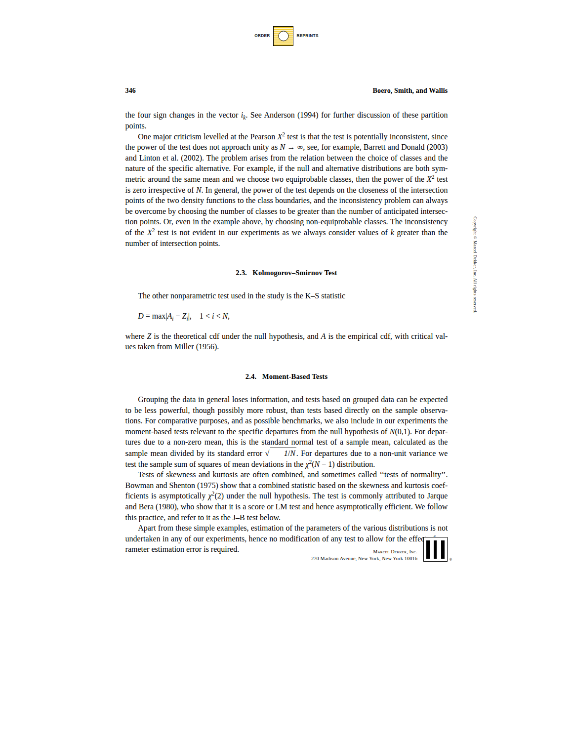ORDER REPRINTS
346 Boero, Smith, and Wallis
the four sign changes in the vector ik. See Anderson (1994) for further discussion of these partition points.
One major criticism levelled at the Pearson X2 test is that the test is potentially inconsistent, since the power of the test does not approach unity as N → ∞, see, for example, Barrett and Donald (2003) and Linton et al. (2002). The problem arises from the relation between the choice of classes and the nature of the specific alternative. For example, if the null and alternative distributions are both symmetric around the same mean and we choose two equiprobable classes, then the power of the X2 test is zero irrespective of N. In general, the power of the test depends on the closeness of the intersection points of the two density functions to the class boundaries, and the inconsistency problem can always be overcome by choosing the number of classes to be greater than the number of anticipated intersection points. Or, even in the example above, by choosing non-equiprobable classes. The inconsistency of the X2 test is not evident in our experiments as we always consider values of k greater than the number of intersection points.
2.3. Kolmogorov–Smirnov Test
The other nonparametric test used in the study is the K–S statistic
D = max|Ai − Zi|, 1 < i < N,
where Z is the theoretical cdf under the null hypothesis, and A is the empirical cdf, with critical values taken from Miller (1956).
2.4. Moment-Based Tests
Grouping the data in general loses information, and tests based on grouped data can be expected to be less powerful, though possibly more robust, than tests based directly on the sample observations. For comparative purposes, and as possible benchmarks, we also include in our experiments the moment-based tests relevant to the specific departures from the null hypothesis of N(0,1). For departures due to a non-zero mean, this is the standard normal test of a sample mean, calculated as the sample mean divided by its standard error √1/N. For departures due to a non-unit variance we test the sample sum of squares of mean deviations in the χ2(N − 1) distribution.
Tests of skewness and kurtosis are often combined, and sometimes called ‘‘tests of normality’’. Bowman and Shenton (1975) show that a combined statistic based on the skewness and kurtosis coefficients is asymptotically χ2(2) under the null hypothesis. The test is commonly attributed to Jarque and Bera (1980), who show that it is a score or LM test and hence asymptotically efficient. We follow this practice, and refer to it as the J–B test below.
Apart from these simple examples, estimation of the parameters of the various distributions is not undertaken in any of our experiments, hence no modification of any test to allow for the effect of parameter estimation error is required.
Copyright © Marcel Dekker, Inc. All rights reserved.
Marcel Dekker, Inc.
270 Madison Avenue, New York, New York 10016